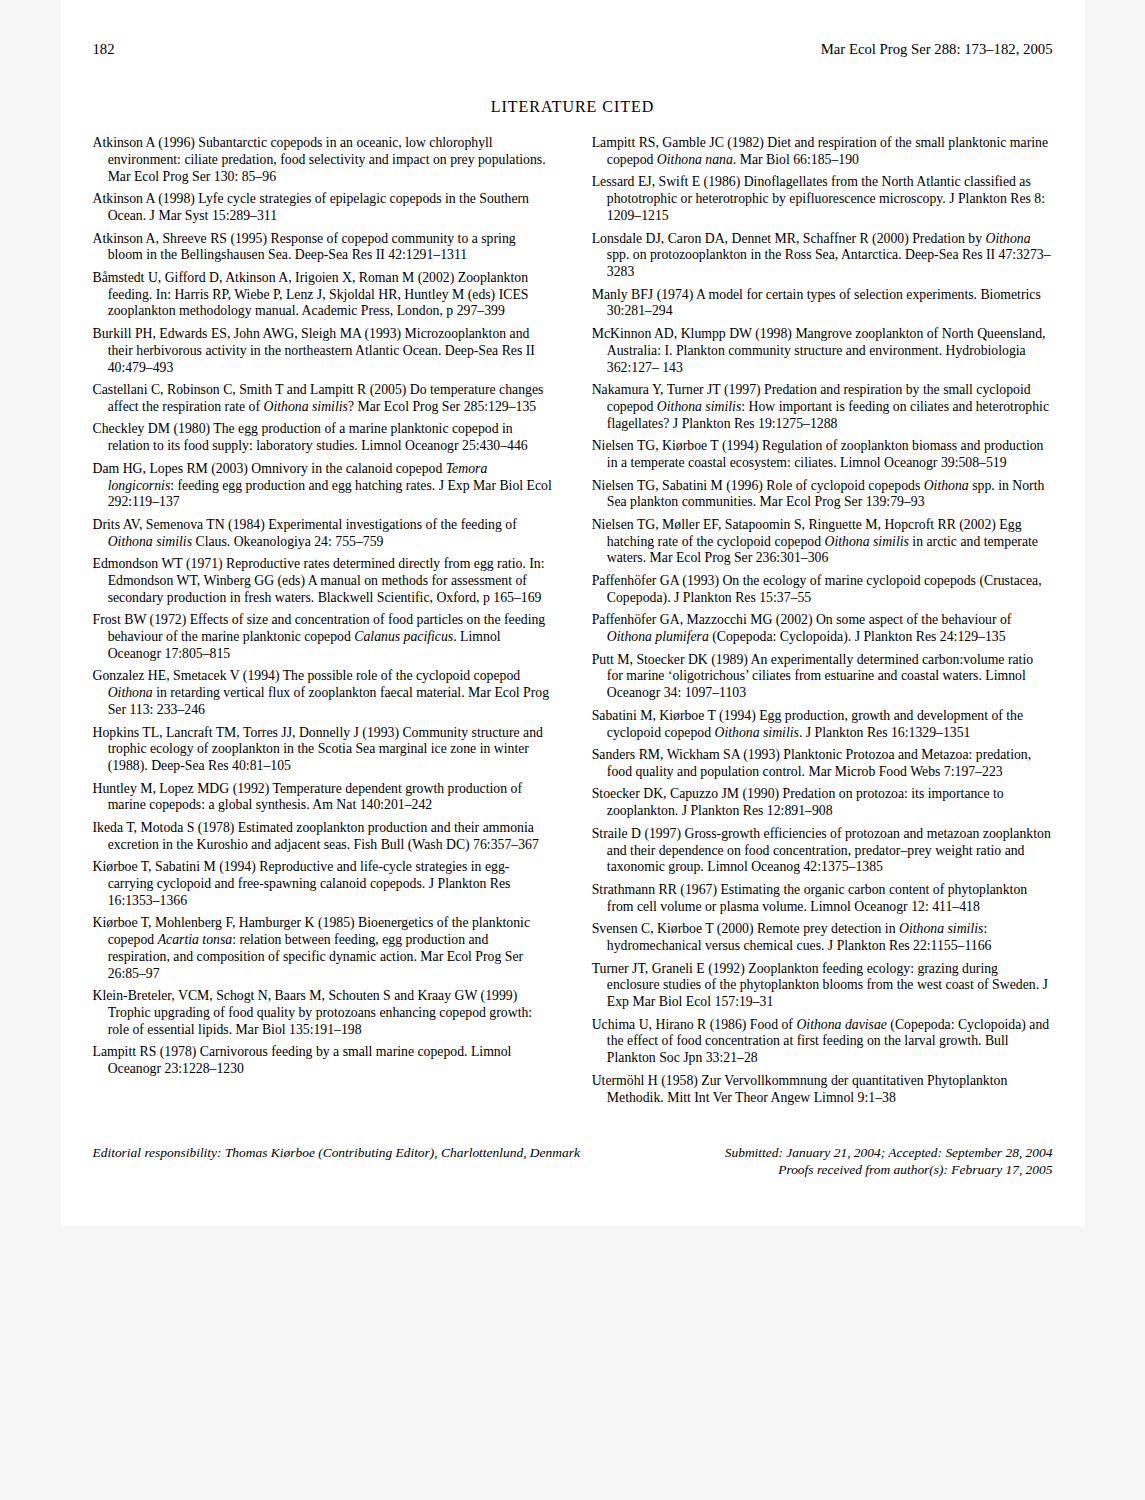182 Mar Ecol Prog Ser 288: 173–182, 2005
LITERATURE CITED
Atkinson A (1996) Subantarctic copepods in an oceanic, low chlorophyll environment: ciliate predation, food selectivity and impact on prey populations. Mar Ecol Prog Ser 130: 85–96
Atkinson A (1998) Lyfe cycle strategies of epipelagic copepods in the Southern Ocean. J Mar Syst 15:289–311
Atkinson A, Shreeve RS (1995) Response of copepod community to a spring bloom in the Bellingshausen Sea. Deep-Sea Res II 42:1291–1311
Båmstedt U, Gifford D, Atkinson A, Irigoien X, Roman M (2002) Zooplankton feeding. In: Harris RP, Wiebe P, Lenz J, Skjoldal HR, Huntley M (eds) ICES zooplankton methodology manual. Academic Press, London, p 297–399
Burkill PH, Edwards ES, John AWG, Sleigh MA (1993) Microzooplankton and their herbivorous activity in the northeastern Atlantic Ocean. Deep-Sea Res II 40:479–493
Castellani C, Robinson C, Smith T and Lampitt R (2005) Do temperature changes affect the respiration rate of Oithona similis? Mar Ecol Prog Ser 285:129–135
Checkley DM (1980) The egg production of a marine planktonic copepod in relation to its food supply: laboratory studies. Limnol Oceanogr 25:430–446
Dam HG, Lopes RM (2003) Omnivory in the calanoid copepod Temora longicornis: feeding egg production and egg hatching rates. J Exp Mar Biol Ecol 292:119–137
Drits AV, Semenova TN (1984) Experimental investigations of the feeding of Oithona similis Claus. Okeanologiya 24: 755–759
Edmondson WT (1971) Reproductive rates determined directly from egg ratio. In: Edmondson WT, Winberg GG (eds) A manual on methods for assessment of secondary production in fresh waters. Blackwell Scientific, Oxford, p 165–169
Frost BW (1972) Effects of size and concentration of food particles on the feeding behaviour of the marine planktonic copepod Calanus pacificus. Limnol Oceanogr 17:805–815
Gonzalez HE, Smetacek V (1994) The possible role of the cyclopoid copepod Oithona in retarding vertical flux of zooplankton faecal material. Mar Ecol Prog Ser 113: 233–246
Hopkins TL, Lancraft TM, Torres JJ, Donnelly J (1993) Community structure and trophic ecology of zooplankton in the Scotia Sea marginal ice zone in winter (1988). Deep-Sea Res 40:81–105
Huntley M, Lopez MDG (1992) Temperature dependent growth production of marine copepods: a global synthesis. Am Nat 140:201–242
Ikeda T, Motoda S (1978) Estimated zooplankton production and their ammonia excretion in the Kuroshio and adjacent seas. Fish Bull (Wash DC) 76:357–367
Kiørboe T, Sabatini M (1994) Reproductive and life-cycle strategies in egg-carrying cyclopoid and free-spawning calanoid copepods. J Plankton Res 16:1353–1366
Kiørboe T, Mohlenberg F, Hamburger K (1985) Bioenergetics of the planktonic copepod Acartia tonsa: relation between feeding, egg production and respiration, and composition of specific dynamic action. Mar Ecol Prog Ser 26:85–97
Klein-Breteler, VCM, Schogt N, Baars M, Schouten S and Kraay GW (1999) Trophic upgrading of food quality by protozoans enhancing copepod growth: role of essential lipids. Mar Biol 135:191–198
Lampitt RS (1978) Carnivorous feeding by a small marine copepod. Limnol Oceanogr 23:1228–1230
Lampitt RS, Gamble JC (1982) Diet and respiration of the small planktonic marine copepod Oithona nana. Mar Biol 66:185–190
Lessard EJ, Swift E (1986) Dinoflagellates from the North Atlantic classified as phototrophic or heterotrophic by epifluorescence microscopy. J Plankton Res 8: 1209–1215
Lonsdale DJ, Caron DA, Dennet MR, Schaffner R (2000) Predation by Oithona spp. on protozooplankton in the Ross Sea, Antarctica. Deep-Sea Res II 47:3273–3283
Manly BFJ (1974) A model for certain types of selection experiments. Biometrics 30:281–294
McKinnon AD, Klumpp DW (1998) Mangrove zooplankton of North Queensland, Australia: I. Plankton community structure and environment. Hydrobiologia 362:127– 143
Nakamura Y, Turner JT (1997) Predation and respiration by the small cyclopoid copepod Oithona similis: How important is feeding on ciliates and heterotrophic flagellates? J Plankton Res 19:1275–1288
Nielsen TG, Kiørboe T (1994) Regulation of zooplankton biomass and production in a temperate coastal ecosystem: ciliates. Limnol Oceanogr 39:508–519
Nielsen TG, Sabatini M (1996) Role of cyclopoid copepods Oithona spp. in North Sea plankton communities. Mar Ecol Prog Ser 139:79–93
Nielsen TG, Møller EF, Satapoomin S, Ringuette M, Hopcroft RR (2002) Egg hatching rate of the cyclopoid copepod Oithona similis in arctic and temperate waters. Mar Ecol Prog Ser 236:301–306
Paffenhöfer GA (1993) On the ecology of marine cyclopoid copepods (Crustacea, Copepoda). J Plankton Res 15:37–55
Paffenhöfer GA, Mazzocchi MG (2002) On some aspect of the behaviour of Oithona plumifera (Copepoda: Cyclopoida). J Plankton Res 24:129–135
Putt M, Stoecker DK (1989) An experimentally determined carbon:volume ratio for marine ‘oligotrichous’ ciliates from estuarine and coastal waters. Limnol Oceanogr 34: 1097–1103
Sabatini M, Kiørboe T (1994) Egg production, growth and development of the cyclopoid copepod Oithona similis. J Plankton Res 16:1329–1351
Sanders RM, Wickham SA (1993) Planktonic Protozoa and Metazoa: predation, food quality and population control. Mar Microb Food Webs 7:197–223
Stoecker DK, Capuzzo JM (1990) Predation on protozoa: its importance to zooplankton. J Plankton Res 12:891–908
Straile D (1997) Gross-growth efficiencies of protozoan and metazoan zooplankton and their dependence on food concentration, predator–prey weight ratio and taxonomic group. Limnol Oceanog 42:1375–1385
Strathmann RR (1967) Estimating the organic carbon content of phytoplankton from cell volume or plasma volume. Limnol Oceanogr 12: 411–418
Svensen C, Kiørboe T (2000) Remote prey detection in Oithona similis: hydromechanical versus chemical cues. J Plankton Res 22:1155–1166
Turner JT, Graneli E (1992) Zooplankton feeding ecology: grazing during enclosure studies of the phytoplankton blooms from the west coast of Sweden. J Exp Mar Biol Ecol 157:19–31
Uchima U, Hirano R (1986) Food of Oithona davisae (Copepoda: Cyclopoida) and the effect of food concentration at first feeding on the larval growth. Bull Plankton Soc Jpn 33:21–28
Utermöhl H (1958) Zur Vervollkommnung der quantitativen Phytoplankton Methodik. Mitt Int Ver Theor Angew Limnol 9:1–38
Editorial responsibility: Thomas Kiørboe (Contributing Editor), Charlottenlund, Denmark
Submitted: January 21, 2004; Accepted: September 28, 2004
Proofs received from author(s): February 17, 2005